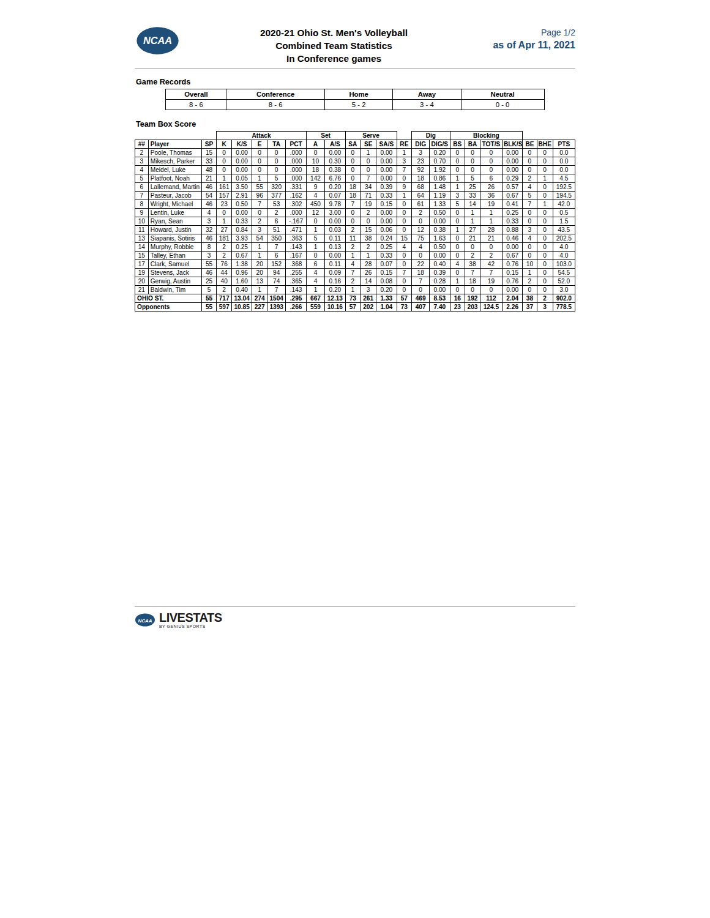NCAA ®
2020-21 Ohio St. Men's Volleyball
Combined Team Statistics
In Conference games
Page 1/2
as of Apr 11, 2021
Game Records
| Overall | Conference | Home | Away | Neutral |
| --- | --- | --- | --- | --- |
| 8 - 6 | 8 - 6 | 5 - 2 | 3 - 4 | 0 - 0 |
Team Box Score
| | | | Attack | Set | Serve | | Dig | Blocking | | | |
| --- | --- | --- | --- | --- | --- | --- | --- | --- | --- | --- | --- |
| ## | Player | SP | K | K/S | E | TA | PCT | A | A/S | SA | SE | SA/S | RE | DIG | DIG/S | BS | BA | TOT/S | BLK/S | BE | BHE | PTS |
| 2 | Poole, Thomas | 15 | 0 | 0.00 | 0 | 0 | .000 | 0 | 0.00 | 0 | 1 | 0.00 | 1 | 3 | 0.20 | 0 | 0 | 0 | 0.00 | 0 | 0 | 0.0 |
| 3 | Mikesch, Parker | 33 | 0 | 0.00 | 0 | 0 | .000 | 10 | 0.30 | 0 | 0 | 0.00 | 3 | 23 | 0.70 | 0 | 0 | 0 | 0.00 | 0 | 0 | 0.0 |
| 4 | Meidel, Luke | 48 | 0 | 0.00 | 0 | 0 | .000 | 18 | 0.38 | 0 | 0 | 0.00 | 7 | 92 | 1.92 | 0 | 0 | 0 | 0.00 | 0 | 0 | 0.0 |
| 5 | Platfoot, Noah | 21 | 1 | 0.05 | 1 | 5 | .000 | 142 | 6.76 | 0 | 7 | 0.00 | 0 | 18 | 0.86 | 1 | 5 | 6 | 0.29 | 2 | 1 | 4.5 |
| 6 | Lallemand, Martin | 46 | 161 | 3.50 | 55 | 320 | .331 | 9 | 0.20 | 18 | 34 | 0.39 | 9 | 68 | 1.48 | 1 | 25 | 26 | 0.57 | 4 | 0 | 192.5 |
| 7 | Pasteur, Jacob | 54 | 157 | 2.91 | 96 | 377 | .162 | 4 | 0.07 | 18 | 71 | 0.33 | 1 | 64 | 1.19 | 3 | 33 | 36 | 0.67 | 5 | 0 | 194.5 |
| 8 | Wright, Michael | 46 | 23 | 0.50 | 7 | 53 | .302 | 450 | 9.78 | 7 | 19 | 0.15 | 0 | 61 | 1.33 | 5 | 14 | 19 | 0.41 | 7 | 1 | 42.0 |
| 9 | Lentin, Luke | 4 | 0 | 0.00 | 0 | 2 | .000 | 12 | 3.00 | 0 | 2 | 0.00 | 0 | 2 | 0.50 | 0 | 1 | 1 | 0.25 | 0 | 0 | 0.5 |
| 10 | Ryan, Sean | 3 | 1 | 0.33 | 2 | 6 | -.167 | 0 | 0.00 | 0 | 0 | 0.00 | 0 | 0 | 0.00 | 0 | 1 | 1 | 0.33 | 0 | 0 | 1.5 |
| 11 | Howard, Justin | 32 | 27 | 0.84 | 3 | 51 | .471 | 1 | 0.03 | 2 | 15 | 0.06 | 0 | 12 | 0.38 | 1 | 27 | 28 | 0.88 | 3 | 0 | 43.5 |
| 13 | Siapanis, Sotiris | 46 | 181 | 3.93 | 54 | 350 | .363 | 5 | 0.11 | 11 | 38 | 0.24 | 15 | 75 | 1.63 | 0 | 21 | 21 | 0.46 | 4 | 0 | 202.5 |
| 14 | Murphy, Robbie | 8 | 2 | 0.25 | 1 | 7 | .143 | 1 | 0.13 | 2 | 2 | 0.25 | 4 | 4 | 0.50 | 0 | 0 | 0 | 0.00 | 0 | 0 | 4.0 |
| 15 | Talley, Ethan | 3 | 2 | 0.67 | 1 | 6 | .167 | 0 | 0.00 | 1 | 1 | 0.33 | 0 | 0 | 0.00 | 0 | 2 | 2 | 0.67 | 0 | 0 | 4.0 |
| 17 | Clark, Samuel | 55 | 76 | 1.38 | 20 | 152 | .368 | 6 | 0.11 | 4 | 28 | 0.07 | 0 | 22 | 0.40 | 4 | 38 | 42 | 0.76 | 10 | 0 | 103.0 |
| 19 | Stevens, Jack | 46 | 44 | 0.96 | 20 | 94 | .255 | 4 | 0.09 | 7 | 26 | 0.15 | 7 | 18 | 0.39 | 0 | 7 | 7 | 0.15 | 1 | 0 | 54.5 |
| 20 | Gerwig, Austin | 25 | 40 | 1.60 | 13 | 74 | .365 | 4 | 0.16 | 2 | 14 | 0.08 | 0 | 7 | 0.28 | 1 | 18 | 19 | 0.76 | 2 | 0 | 52.0 |
| 21 | Baldwin, Tim | 5 | 2 | 0.40 | 1 | 7 | .143 | 1 | 0.20 | 1 | 3 | 0.20 | 0 | 0 | 0.00 | 0 | 0 | 0 | 0.00 | 0 | 0 | 3.0 |
| OHIO ST. | 55 | 717 | 13.04 | 274 | 1504 | .295 | 667 | 12.13 | 73 | 261 | 1.33 | 57 | 469 | 8.53 | 16 | 192 | 112 | 2.04 | 38 | 2 | 902.0 |
| Opponents | 55 | 597 | 10.85 | 227 | 1393 | .266 | 559 | 10.16 | 57 | 202 | 1.04 | 73 | 407 | 7.40 | 23 | 203 | 124.5 | 2.26 | 37 | 3 | 778.5 |
NCAA
LIVESTATS
BY GENIUS SPORTS